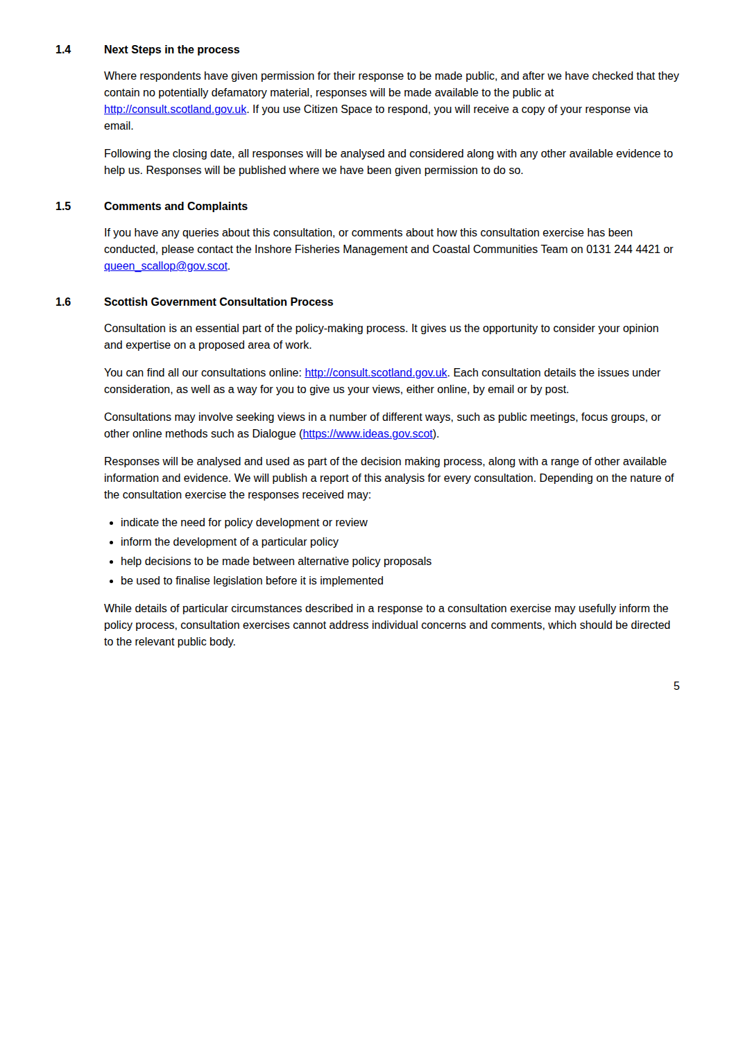1.4 Next Steps in the process
Where respondents have given permission for their response to be made public, and after we have checked that they contain no potentially defamatory material, responses will be made available to the public at http://consult.scotland.gov.uk. If you use Citizen Space to respond, you will receive a copy of your response via email.
Following the closing date, all responses will be analysed and considered along with any other available evidence to help us. Responses will be published where we have been given permission to do so.
1.5 Comments and Complaints
If you have any queries about this consultation, or comments about how this consultation exercise has been conducted, please contact the Inshore Fisheries Management and Coastal Communities Team on 0131 244 4421 or queen_scallop@gov.scot.
1.6 Scottish Government Consultation Process
Consultation is an essential part of the policy-making process. It gives us the opportunity to consider your opinion and expertise on a proposed area of work.
You can find all our consultations online: http://consult.scotland.gov.uk. Each consultation details the issues under consideration, as well as a way for you to give us your views, either online, by email or by post.
Consultations may involve seeking views in a number of different ways, such as public meetings, focus groups, or other online methods such as Dialogue (https://www.ideas.gov.scot).
Responses will be analysed and used as part of the decision making process, along with a range of other available information and evidence. We will publish a report of this analysis for every consultation. Depending on the nature of the consultation exercise the responses received may:
indicate the need for policy development or review
inform the development of a particular policy
help decisions to be made between alternative policy proposals
be used to finalise legislation before it is implemented
While details of particular circumstances described in a response to a consultation exercise may usefully inform the policy process, consultation exercises cannot address individual concerns and comments, which should be directed to the relevant public body.
5